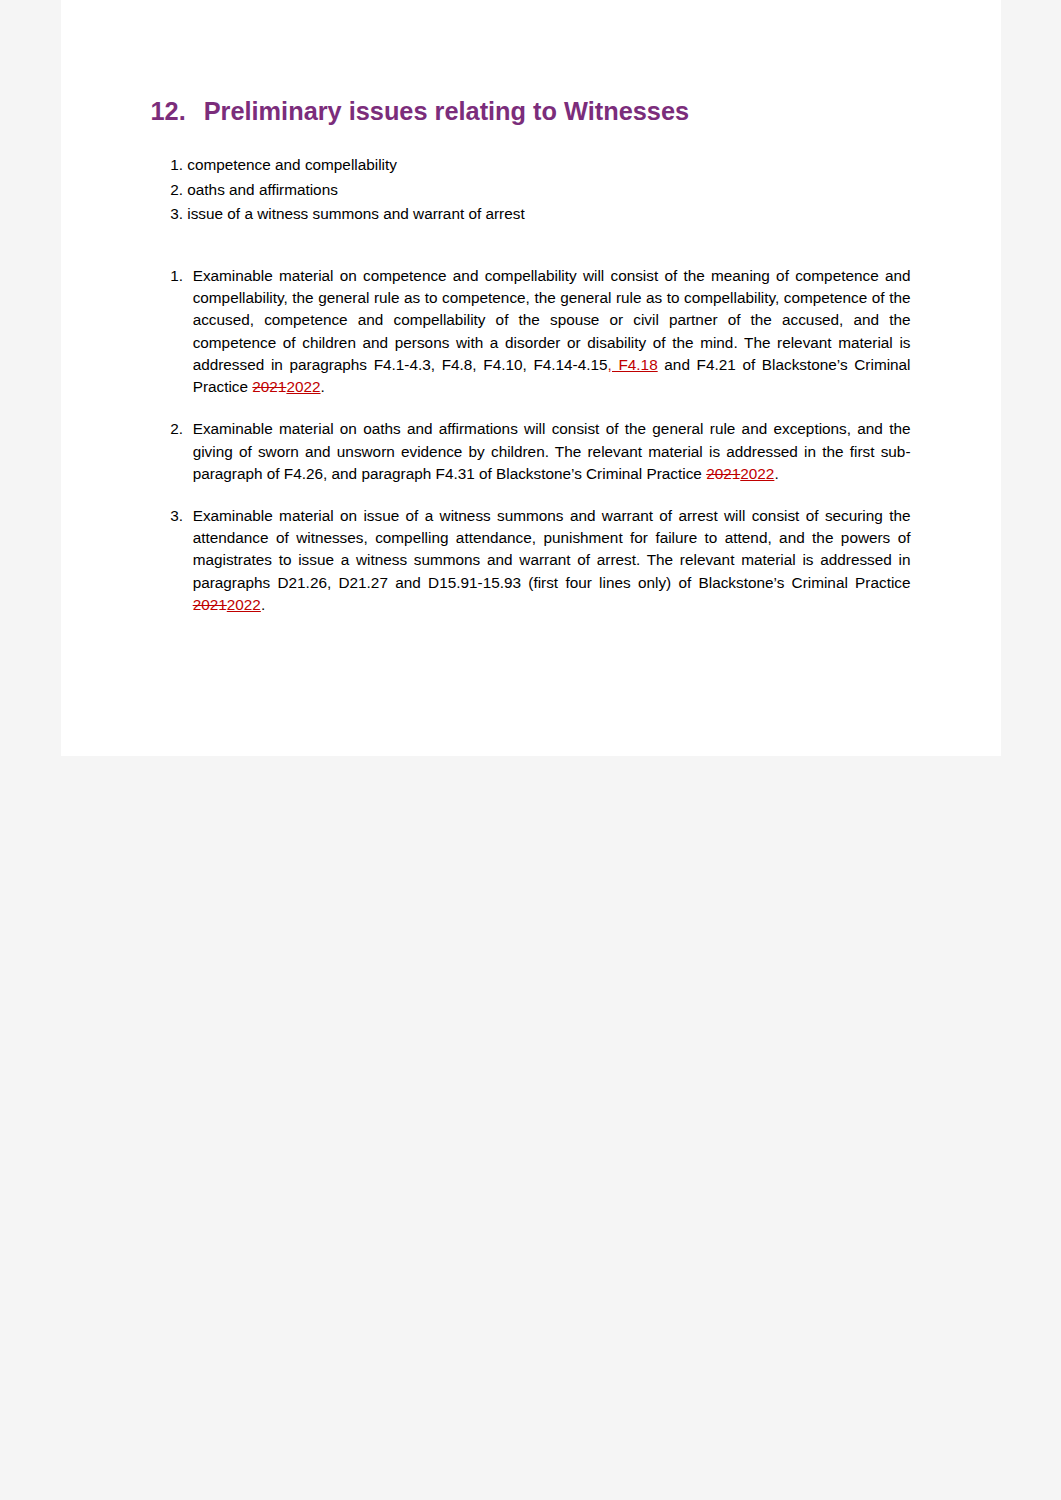12. Preliminary issues relating to Witnesses
competence and compellability
oaths and affirmations
issue of a witness summons and warrant of arrest
Examinable material on competence and compellability will consist of the meaning of competence and compellability, the general rule as to competence, the general rule as to compellability, competence of the accused, competence and compellability of the spouse or civil partner of the accused, and the competence of children and persons with a disorder or disability of the mind. The relevant material is addressed in paragraphs F4.1-4.3, F4.8, F4.10, F4.14-4.15, F4.18 and F4.21 of Blackstone’s Criminal Practice 20212022.
Examinable material on oaths and affirmations will consist of the general rule and exceptions, and the giving of sworn and unsworn evidence by children. The relevant material is addressed in the first sub-paragraph of F4.26, and paragraph F4.31 of Blackstone’s Criminal Practice 20212022.
Examinable material on issue of a witness summons and warrant of arrest will consist of securing the attendance of witnesses, compelling attendance, punishment for failure to attend, and the powers of magistrates to issue a witness summons and warrant of arrest. The relevant material is addressed in paragraphs D21.26, D21.27 and D15.91-15.93 (first four lines only) of Blackstone’s Criminal Practice 20212022.